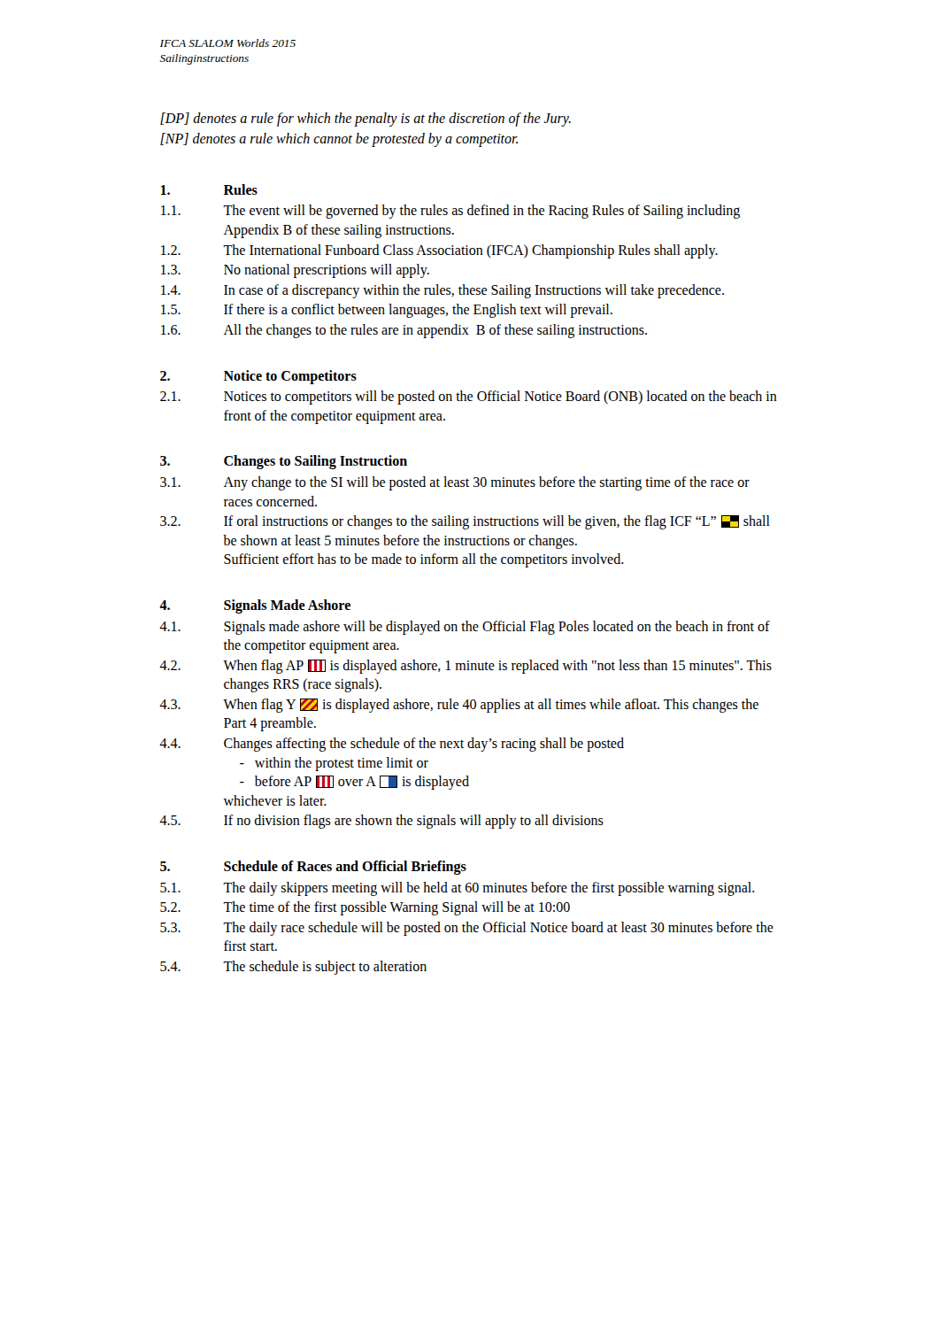IFCA SLALOM Worlds 2015
Sailinginstructions
[DP] denotes a rule for which the penalty is at the discretion of the Jury.
[NP] denotes a rule which cannot be protested by a competitor.
1. Rules
1.1. The event will be governed by the rules as defined in the Racing Rules of Sailing including Appendix B of these sailing instructions.
1.2. The International Funboard Class Association (IFCA) Championship Rules shall apply.
1.3. No national prescriptions will apply.
1.4. In case of a discrepancy within the rules, these Sailing Instructions will take precedence.
1.5. If there is a conflict between languages, the English text will prevail.
1.6. All the changes to the rules are in appendix B of these sailing instructions.
2. Notice to Competitors
2.1. Notices to competitors will be posted on the Official Notice Board (ONB) located on the beach in front of the competitor equipment area.
3. Changes to Sailing Instruction
3.1. Any change to the SI will be posted at least 30 minutes before the starting time of the race or races concerned.
3.2. If oral instructions or changes to the sailing instructions will be given, the flag ICF “L” shall be shown at least 5 minutes before the instructions or changes.
Sufficient effort has to be made to inform all the competitors involved.
4. Signals Made Ashore
4.1. Signals made ashore will be displayed on the Official Flag Poles located on the beach in front of the competitor equipment area.
4.2. When flag AP is displayed ashore, 1 minute is replaced with "not less than 15 minutes". This changes RRS (race signals).
4.3. When flag Y is displayed ashore, rule 40 applies at all times while afloat. This changes the Part 4 preamble.
4.4. Changes affecting the schedule of the next day’s racing shall be posted
- within the protest time limit or
- before AP over A is displayed
whichever is later.
4.5. If no division flags are shown the signals will apply to all divisions
5. Schedule of Races and Official Briefings
5.1. The daily skippers meeting will be held at 60 minutes before the first possible warning signal.
5.2. The time of the first possible Warning Signal will be at 10:00
5.3. The daily race schedule will be posted on the Official Notice board at least 30 minutes before the first start.
5.4. The schedule is subject to alteration